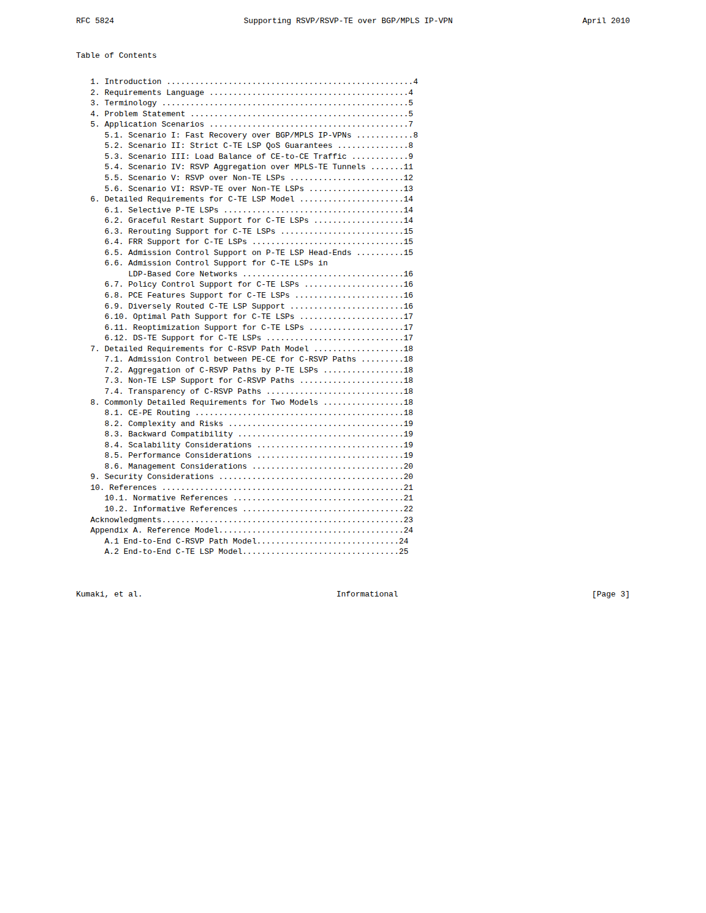RFC 5824 Supporting RSVP/RSVP-TE over BGP/MPLS IP-VPN April 2010
Table of Contents
   1. Introduction ....................................................4
   2. Requirements Language ..........................................4
   3. Terminology ....................................................5
   4. Problem Statement ..............................................5
   5. Application Scenarios ..........................................7
      5.1. Scenario I: Fast Recovery over BGP/MPLS IP-VPNs ............8
      5.2. Scenario II: Strict C-TE LSP QoS Guarantees ...............8
      5.3. Scenario III: Load Balance of CE-to-CE Traffic ............9
      5.4. Scenario IV: RSVP Aggregation over MPLS-TE Tunnels .......11
      5.5. Scenario V: RSVP over Non-TE LSPs ........................12
      5.6. Scenario VI: RSVP-TE over Non-TE LSPs ....................13
   6. Detailed Requirements for C-TE LSP Model ......................14
      6.1. Selective P-TE LSPs ......................................14
      6.2. Graceful Restart Support for C-TE LSPs ...................14
      6.3. Rerouting Support for C-TE LSPs ..........................15
      6.4. FRR Support for C-TE LSPs ................................15
      6.5. Admission Control Support on P-TE LSP Head-Ends ..........15
      6.6. Admission Control Support for C-TE LSPs in
           LDP-Based Core Networks ..................................16
      6.7. Policy Control Support for C-TE LSPs .....................16
      6.8. PCE Features Support for C-TE LSPs .......................16
      6.9. Diversely Routed C-TE LSP Support ........................16
      6.10. Optimal Path Support for C-TE LSPs ......................17
      6.11. Reoptimization Support for C-TE LSPs ....................17
      6.12. DS-TE Support for C-TE LSPs .............................17
   7. Detailed Requirements for C-RSVP Path Model ...................18
      7.1. Admission Control between PE-CE for C-RSVP Paths .........18
      7.2. Aggregation of C-RSVP Paths by P-TE LSPs .................18
      7.3. Non-TE LSP Support for C-RSVP Paths ......................18
      7.4. Transparency of C-RSVP Paths .............................18
   8. Commonly Detailed Requirements for Two Models .................18
      8.1. CE-PE Routing ............................................18
      8.2. Complexity and Risks .....................................19
      8.3. Backward Compatibility ...................................19
      8.4. Scalability Considerations ...............................19
      8.5. Performance Considerations ...............................19
      8.6. Management Considerations ................................20
   9. Security Considerations .......................................20
   10. References ...................................................21
      10.1. Normative References ....................................21
      10.2. Informative References ..................................22
   Acknowledgments...................................................23
   Appendix A. Reference Model.......................................24
      A.1 End-to-End C-RSVP Path Model..............................24
      A.2 End-to-End C-TE LSP Model.................................25
Kumaki, et al. Informational [Page 3]